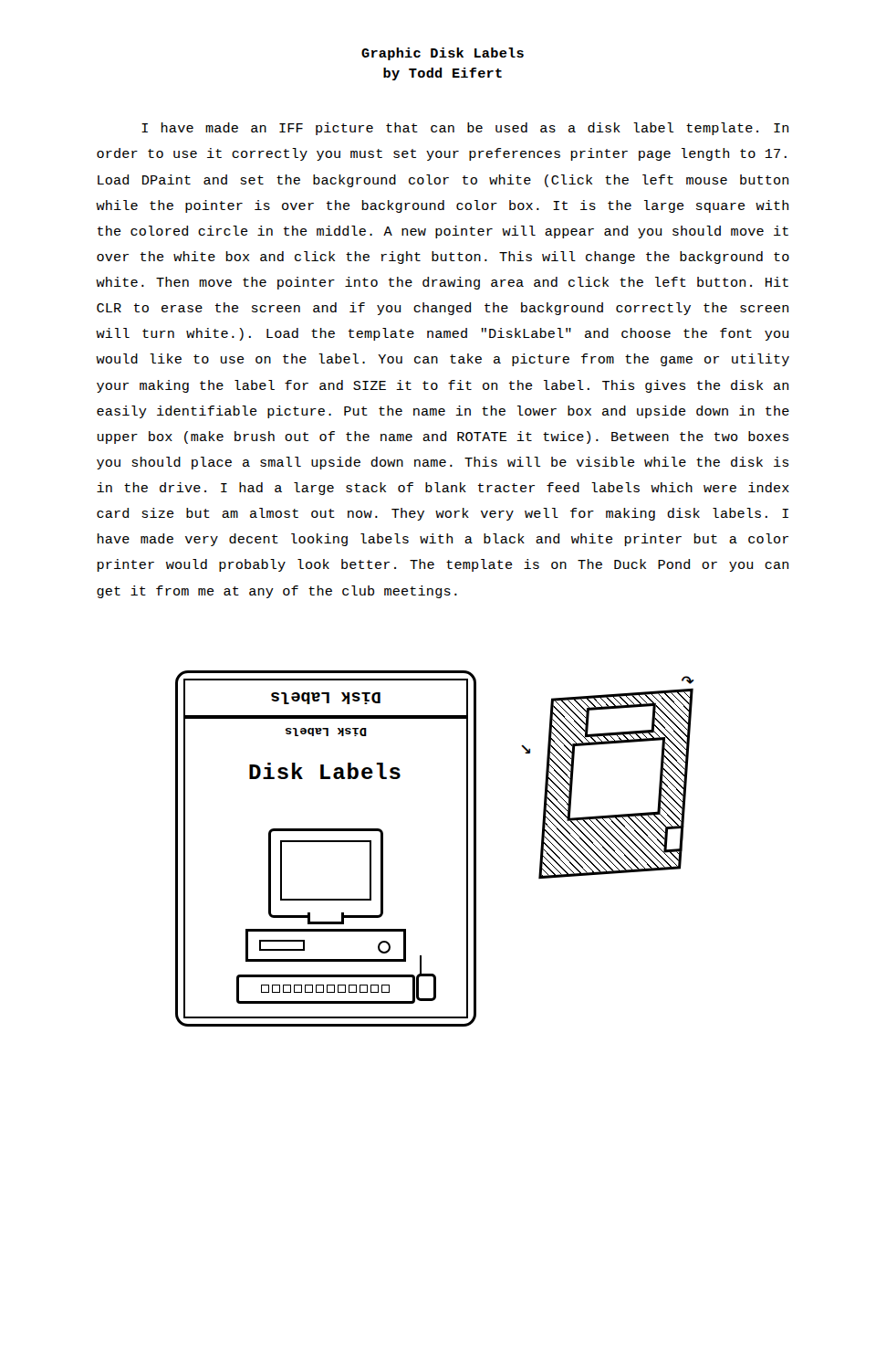Graphic Disk Labels
by Todd Eifert
I have made an IFF picture that can be used as a disk label template. In order to use it correctly you must set your preferences printer page length to 17. Load DPaint and set the background color to white (Click the left mouse button while the pointer is over the background color box. It is the large square with the colored circle in the middle. A new pointer will appear and you should move it over the white box and click the right button. This will change the background to white. Then move the pointer into the drawing area and click the left button. Hit CLR to erase the screen and if you changed the background correctly the screen will turn white.). Load the template named "DiskLabel" and choose the font you would like to use on the label. You can take a picture from the game or utility your making the label for and SIZE it to fit on the label. This gives the disk an easily identifiable picture. Put the name in the lower box and upside down in the upper box (make brush out of the name and ROTATE it twice). Between the two boxes you should place a small upside down name. This will be visible while the disk is in the drive. I had a large stack of blank tracter feed labels which were index card size but am almost out now. They work very well for making disk labels. I have made very decent looking labels with a black and white printer but a color printer would probably look better. The template is on The Duck Pond or you can get it from me at any of the club meetings.
Disk Labels
Disk Labels
Disk Labels
↷
↘